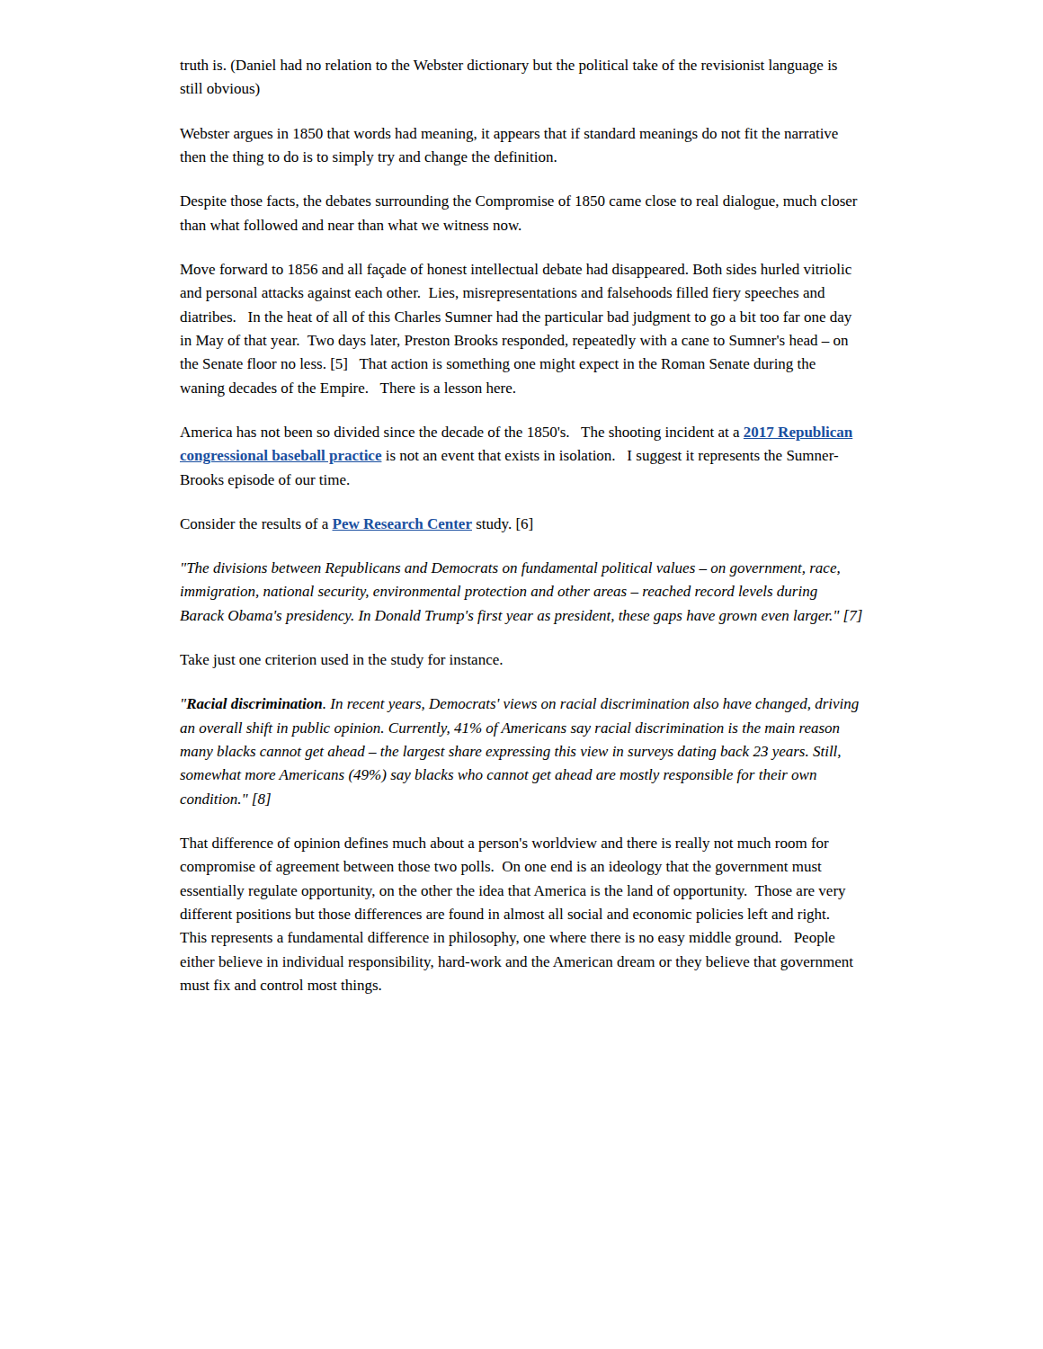truth is. (Daniel had no relation to the Webster dictionary but the political take of the revisionist language is still obvious)
Webster argues in 1850 that words had meaning, it appears that if standard meanings do not fit the narrative then the thing to do is to simply try and change the definition.
Despite those facts, the debates surrounding the Compromise of 1850 came close to real dialogue, much closer than what followed and near than what we witness now.
Move forward to 1856 and all façade of honest intellectual debate had disappeared. Both sides hurled vitriolic and personal attacks against each other. Lies, misrepresentations and falsehoods filled fiery speeches and diatribes. In the heat of all of this Charles Sumner had the particular bad judgment to go a bit too far one day in May of that year. Two days later, Preston Brooks responded, repeatedly with a cane to Sumner's head – on the Senate floor no less. [5] That action is something one might expect in the Roman Senate during the waning decades of the Empire. There is a lesson here.
America has not been so divided since the decade of the 1850's. The shooting incident at a 2017 Republican congressional baseball practice is not an event that exists in isolation. I suggest it represents the Sumner-Brooks episode of our time.
Consider the results of a Pew Research Center study. [6]
"The divisions between Republicans and Democrats on fundamental political values – on government, race, immigration, national security, environmental protection and other areas – reached record levels during Barack Obama's presidency. In Donald Trump's first year as president, these gaps have grown even larger." [7]
Take just one criterion used in the study for instance.
"Racial discrimination. In recent years, Democrats' views on racial discrimination also have changed, driving an overall shift in public opinion. Currently, 41% of Americans say racial discrimination is the main reason many blacks cannot get ahead – the largest share expressing this view in surveys dating back 23 years. Still, somewhat more Americans (49%) say blacks who cannot get ahead are mostly responsible for their own condition." [8]
That difference of opinion defines much about a person's worldview and there is really not much room for compromise of agreement between those two polls. On one end is an ideology that the government must essentially regulate opportunity, on the other the idea that America is the land of opportunity. Those are very different positions but those differences are found in almost all social and economic policies left and right. This represents a fundamental difference in philosophy, one where there is no easy middle ground. People either believe in individual responsibility, hard-work and the American dream or they believe that government must fix and control most things.